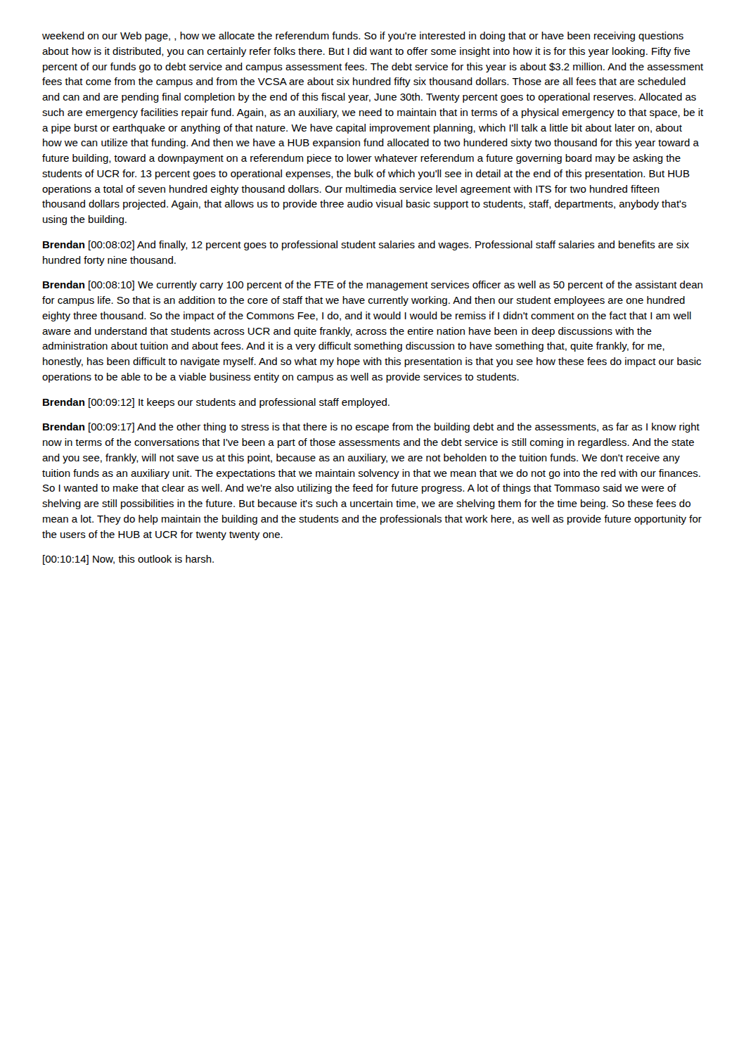weekend on our Web page, , how we allocate the referendum funds. So if you're interested in doing that or have been receiving questions about how is it distributed, you can certainly refer folks there. But I did want to offer some insight into how it is for this year looking. Fifty five percent of our funds go to debt service and campus assessment fees. The debt service for this year is about $3.2 million. And the assessment fees that come from the campus and from the VCSA are about six hundred fifty six thousand dollars. Those are all fees that are scheduled and can and are pending final completion by the end of this fiscal year, June 30th. Twenty percent goes to operational reserves. Allocated as such are emergency facilities repair fund. Again, as an auxiliary, we need to maintain that in terms of a physical emergency to that space, be it a pipe burst or earthquake or anything of that nature. We have capital improvement planning, which I'll talk a little bit about later on, about how we can utilize that funding. And then we have a HUB expansion fund allocated to two hundered sixty two thousand for this year toward a future building, toward a downpayment on a referendum piece to lower whatever referendum a future governing board may be asking the students of UCR for. 13 percent goes to operational expenses, the bulk of which you'll see in detail at the end of this presentation. But HUB operations a total of seven hundred eighty thousand dollars. Our multimedia service level agreement with ITS for two hundred fifteen thousand dollars projected. Again, that allows us to provide three audio visual basic support to students, staff, departments, anybody that's using the building.
Brendan [00:08:02] And finally, 12 percent goes to professional student salaries and wages. Professional staff salaries and benefits are six hundred forty nine thousand.
Brendan [00:08:10] We currently carry 100 percent of the FTE of the management services officer as well as 50 percent of the assistant dean for campus life. So that is an addition to the core of staff that we have currently working. And then our student employees are one hundred eighty three thousand. So the impact of the Commons Fee, I do, and it would I would be remiss if I didn't comment on the fact that I am well aware and understand that students across UCR and quite frankly, across the entire nation have been in deep discussions with the administration about tuition and about fees. And it is a very difficult something discussion to have something that, quite frankly, for me, honestly, has been difficult to navigate myself. And so what my hope with this presentation is that you see how these fees do impact our basic operations to be able to be a viable business entity on campus as well as provide services to students.
Brendan [00:09:12] It keeps our students and professional staff employed.
Brendan [00:09:17] And the other thing to stress is that there is no escape from the building debt and the assessments, as far as I know right now in terms of the conversations that I've been a part of those assessments and the debt service is still coming in regardless. And the state and you see, frankly, will not save us at this point, because as an auxiliary, we are not beholden to the tuition funds. We don't receive any tuition funds as an auxiliary unit. The expectations that we maintain solvency in that we mean that we do not go into the red with our finances. So I wanted to make that clear as well. And we're also utilizing the feed for future progress. A lot of things that Tommaso said we were of shelving are still possibilities in the future. But because it's such a uncertain time, we are shelving them for the time being. So these fees do mean a lot. They do help maintain the building and the students and the professionals that work here, as well as provide future opportunity for the users of the HUB at UCR for twenty twenty one.
[00:10:14] Now, this outlook is harsh.